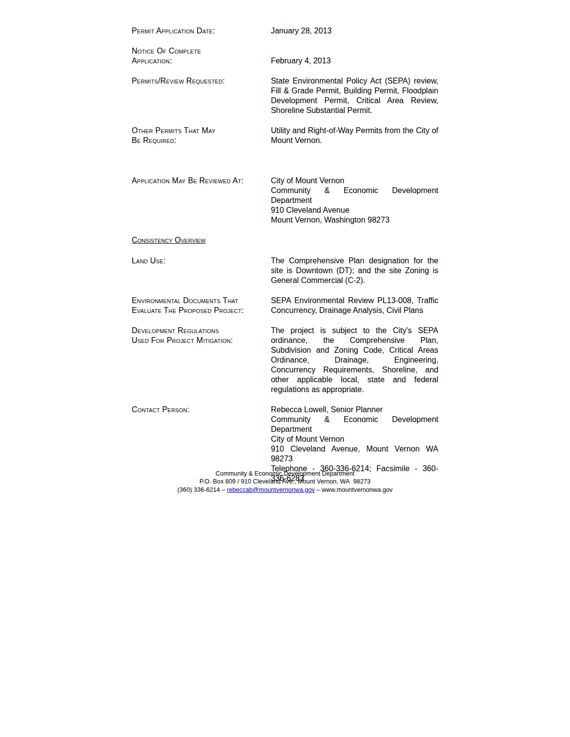| Permit Application Date: | January 28, 2013 |
| Notice Of Complete Application: | February 4, 2013 |
| Permits/Review Requested: | State Environmental Policy Act (SEPA) review, Fill & Grade Permit, Building Permit, Floodplain Development Permit, Critical Area Review, Shoreline Substantial Permit. |
| Other Permits That May Be Required: | Utility and Right-of-Way Permits from the City of Mount Vernon. |
| Application May Be Reviewed At: | City of Mount Vernon Community & Economic Development Department 910 Cleveland Avenue Mount Vernon, Washington 98273 |
| Consistency Overview | |
| Land Use: | The Comprehensive Plan designation for the site is Downtown (DT); and the site Zoning is General Commercial (C-2). |
| Environmental Documents That Evaluate The Proposed Project: | SEPA Environmental Review PL13-008, Traffic Concurrency, Drainage Analysis, Civil Plans |
| Development Regulations Used For Project Mitigation: | The project is subject to the City's SEPA ordinance, the Comprehensive Plan, Subdivision and Zoning Code, Critical Areas Ordinance, Drainage, Engineering, Concurrency Requirements, Shoreline, and other applicable local, state and federal regulations as appropriate. |
| Contact Person: | Rebecca Lowell, Senior Planner Community & Economic Development Department City of Mount Vernon 910 Cleveland Avenue, Mount Vernon WA 98273 Telephone - 360-336-6214; Facsimile - 360-336-6283 |
Community & Economic Development Department
P.O. Box 809 / 910 Cleveland Ave., Mount Vernon, WA 98273
(360) 336-6214 – rebeccab@mountvernonwa.gov – www.mountvernonwa.gov